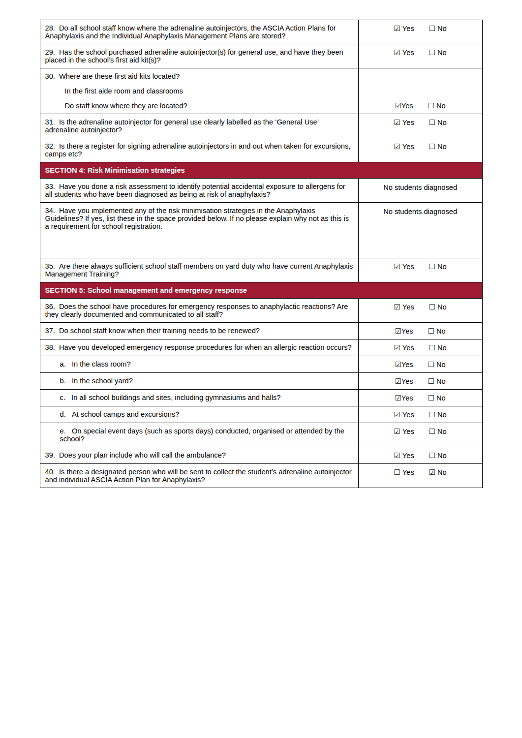| 28. Do all school staff know where the adrenaline autoinjectors, the ASCIA Action Plans for Anaphylaxis and the Individual Anaphylaxis Management Plans are stored? | ☑ Yes ☐ No |
| 29. Has the school purchased adrenaline autoinjector(s) for general use, and have they been placed in the school’s first aid kit(s)? | ☑ Yes ☐ No |
| 30. Where are these first aid kits located? In the first aide room and classrooms Do staff know where they are located? | ☑ Yes ☐ No |
| 31. Is the adrenaline autoinjector for general use clearly labelled as the ‘General Use’ adrenaline autoinjector? | ☑ Yes ☐ No |
| 32. Is there a register for signing adrenaline autoinjectors in and out when taken for excursions, camps etc? | ☑ Yes ☐ No |
| SECTION 4: Risk Minimisation strategies |
| 33. Have you done a risk assessment to identify potential accidental exposure to allergens for all students who have been diagnosed as being at risk of anaphylaxis? | No students diagnosed |
| 34. Have you implemented any of the risk minimisation strategies in the Anaphylaxis Guidelines? If yes, list these in the space provided below. If no please explain why not as this is a requirement for school registration. | No students diagnosed |
| 35. Are there always sufficient school staff members on yard duty who have current Anaphylaxis Management Training? | ☑ Yes ☐ No |
| SECTION 5: School management and emergency response |
| 36. Does the school have procedures for emergency responses to anaphylactic reactions? Are they clearly documented and communicated to all staff? | ☑ Yes ☐ No |
| 37. Do school staff know when their training needs to be renewed? | ☑ Yes ☐ No |
| 38. Have you developed emergency response procedures for when an allergic reaction occurs? | ☑ Yes ☐ No |
| a. In the class room? | ☑ Yes ☐ No |
| b. In the school yard? | ☑ Yes ☐ No |
| c. In all school buildings and sites, including gymnasiums and halls? | ☑ Yes ☐ No |
| d. At school camps and excursions? | ☑ Yes ☐ No |
| e. On special event days (such as sports days) conducted, organised or attended by the school? | ☑ Yes ☐ No |
| 39. Does your plan include who will call the ambulance? | ☑ Yes ☐ No |
| 40. Is there a designated person who will be sent to collect the student’s adrenaline autoinjector and individual ASCIA Action Plan for Anaphylaxis? | ☐ Yes ☑ No |